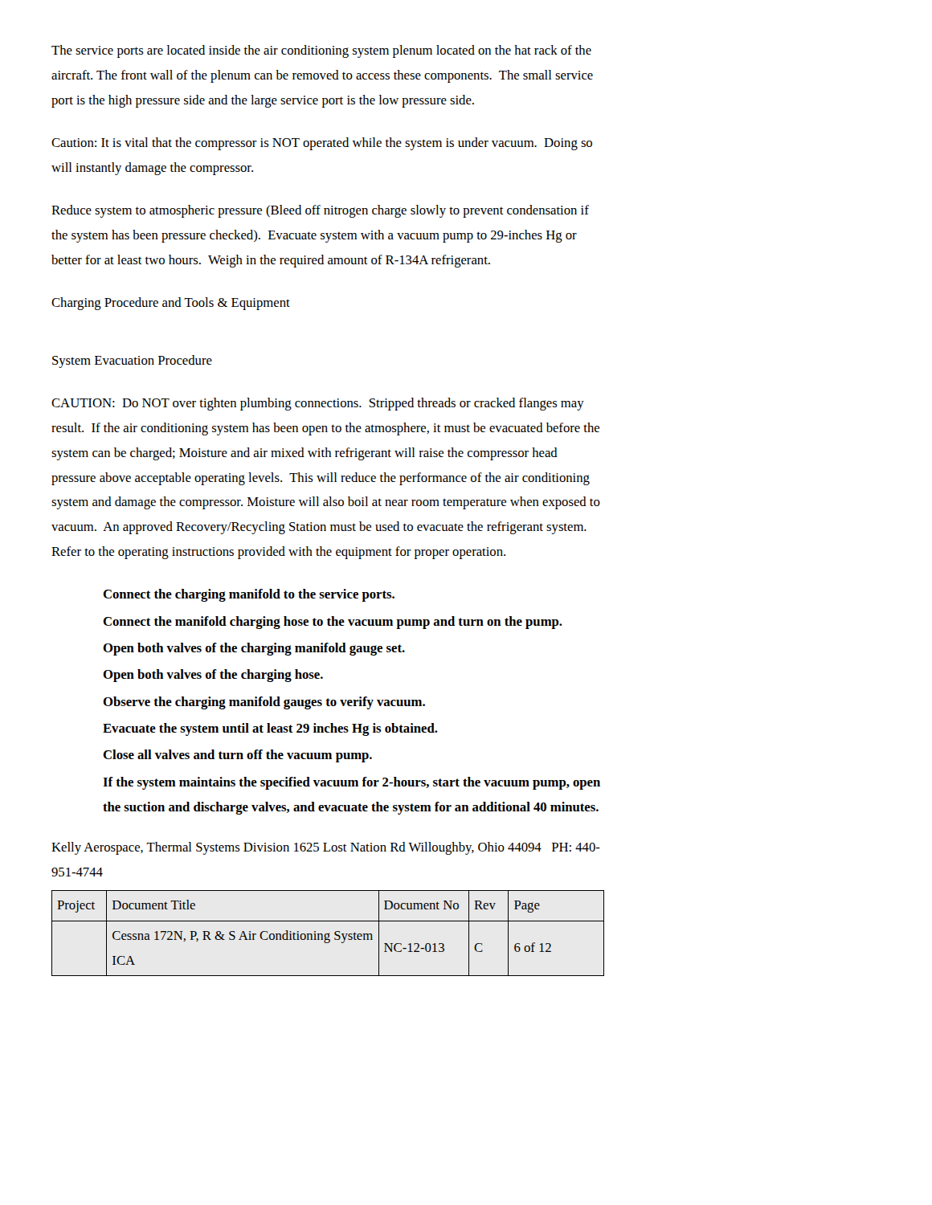The service ports are located inside the air conditioning system plenum located on the hat rack of the aircraft. The front wall of the plenum can be removed to access these components. The small service port is the high pressure side and the large service port is the low pressure side.
Caution: It is vital that the compressor is NOT operated while the system is under vacuum. Doing so will instantly damage the compressor.
Reduce system to atmospheric pressure (Bleed off nitrogen charge slowly to prevent condensation if the system has been pressure checked). Evacuate system with a vacuum pump to 29-inches Hg or better for at least two hours. Weigh in the required amount of R-134A refrigerant.
Charging Procedure and Tools & Equipment
System Evacuation Procedure
CAUTION: Do NOT over tighten plumbing connections. Stripped threads or cracked flanges may result. If the air conditioning system has been open to the atmosphere, it must be evacuated before the system can be charged; Moisture and air mixed with refrigerant will raise the compressor head pressure above acceptable operating levels. This will reduce the performance of the air conditioning system and damage the compressor. Moisture will also boil at near room temperature when exposed to vacuum. An approved Recovery/Recycling Station must be used to evacuate the refrigerant system. Refer to the operating instructions provided with the equipment for proper operation.
Connect the charging manifold to the service ports.
Connect the manifold charging hose to the vacuum pump and turn on the pump.
Open both valves of the charging manifold gauge set.
Open both valves of the charging hose.
Observe the charging manifold gauges to verify vacuum.
Evacuate the system until at least 29 inches Hg is obtained.
Close all valves and turn off the vacuum pump.
If the system maintains the specified vacuum for 2-hours, start the vacuum pump, open the suction and discharge valves, and evacuate the system for an additional 40 minutes.
Kelly Aerospace, Thermal Systems Division 1625 Lost Nation Rd Willoughby, Ohio 44094 PH: 440-951-4744
| Project | Document Title | Document No | Rev | Page |
| | Cessna 172N, P, R & S Air Conditioning System ICA | NC-12-013 | C | 6 of 12 |